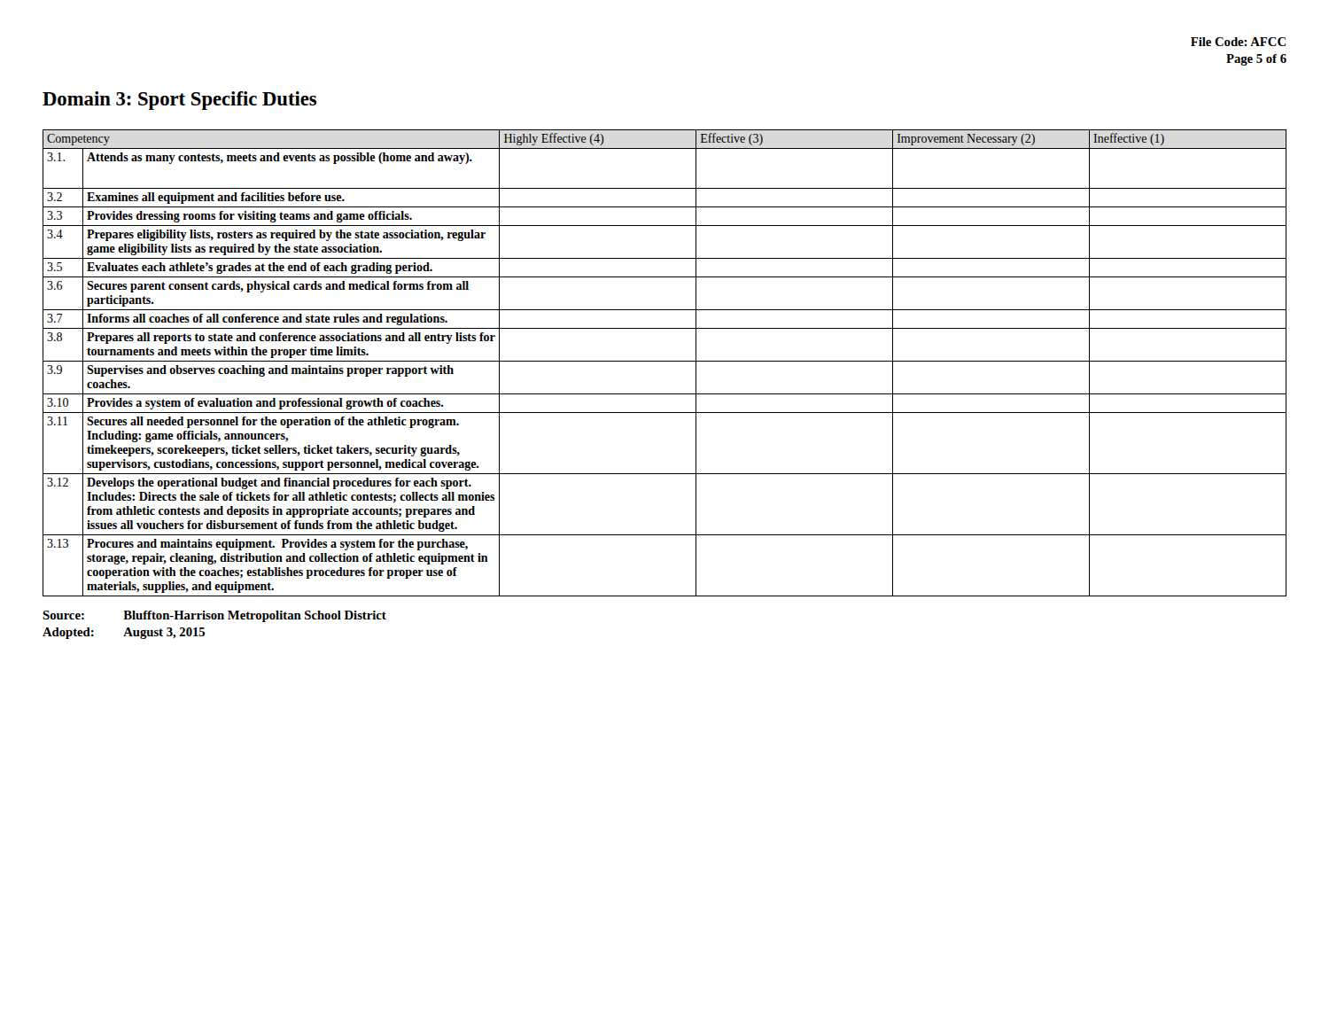File Code: AFCC
Page 5 of 6
Domain 3: Sport Specific Duties
| Competency | Highly Effective (4) | Effective (3) | Improvement Necessary (2) | Ineffective (1) |
| --- | --- | --- | --- | --- |
| 3.1. | Attends as many contests, meets and events as possible (home and away). | | | | |
| 3.2 | Examines all equipment and facilities before use. | | | | |
| 3.3 | Provides dressing rooms for visiting teams and game officials. | | | | |
| 3.4 | Prepares eligibility lists, rosters as required by the state association, regular game eligibility lists as required by the state association. | | | | |
| 3.5 | Evaluates each athlete’s grades at the end of each grading period. | | | | |
| 3.6 | Secures parent consent cards, physical cards and medical forms from all participants. | | | | |
| 3.7 | Informs all coaches of all conference and state rules and regulations. | | | | |
| 3.8 | Prepares all reports to state and conference associations and all entry lists for tournaments and meets within the proper time limits. | | | | |
| 3.9 | Supervises and observes coaching and maintains proper rapport with coaches. | | | | |
| 3.10 | Provides a system of evaluation and professional growth of coaches. | | | | |
| 3.11 | Secures all needed personnel for the operation of the athletic program. Including: game officials, announcers, timekeepers, scorekeepers, ticket sellers, ticket takers, security guards, supervisors, custodians, concessions, support personnel, medical coverage. | | | | |
| 3.12 | Develops the operational budget and financial procedures for each sport. Includes: Directs the sale of tickets for all athletic contests; collects all monies from athletic contests and deposits in appropriate accounts; prepares and issues all vouchers for disbursement of funds from the athletic budget. | | | | |
| 3.13 | Procures and maintains equipment. Provides a system for the purchase, storage, repair, cleaning, distribution and collection of athletic equipment in cooperation with the coaches; establishes procedures for proper use of materials, supplies, and equipment. | | | | |
Source: Bluffton-Harrison Metropolitan School District
Adopted: August 3, 2015